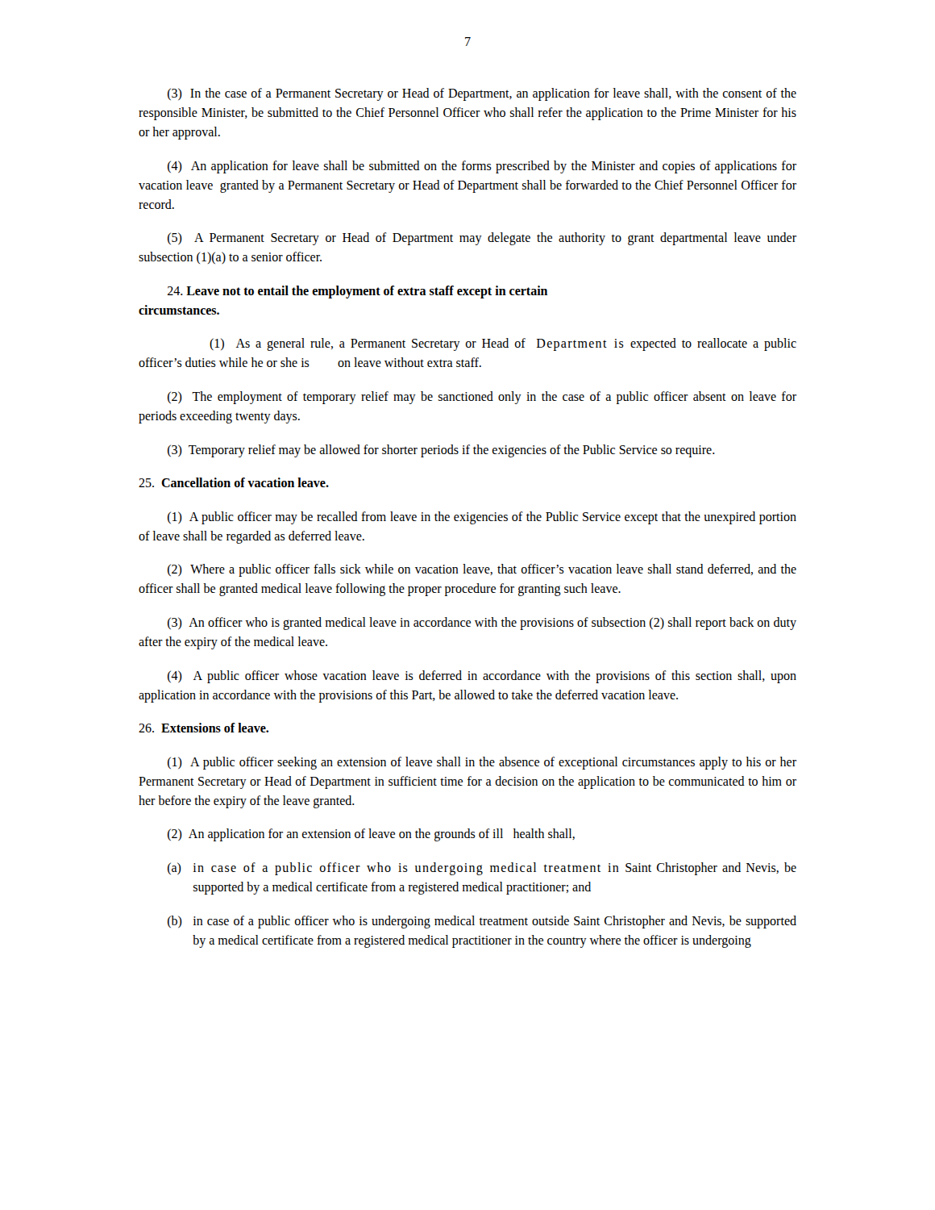7
(3) In the case of a Permanent Secretary or Head of Department, an application for leave shall, with the consent of the responsible Minister, be submitted to the Chief Personnel Officer who shall refer the application to the Prime Minister for his or her approval.
(4) An application for leave shall be submitted on the forms prescribed by the Minister and copies of applications for vacation leave granted by a Permanent Secretary or Head of Department shall be forwarded to the Chief Personnel Officer for record.
(5) A Permanent Secretary or Head of Department may delegate the authority to grant departmental leave under subsection (1)(a) to a senior officer.
24. Leave not to entail the employment of extra staff except in certain circumstances.
(1) As a general rule, a Permanent Secretary or Head of Department is expected to reallocate a public officer’s duties while he or she is on leave without extra staff.
(2) The employment of temporary relief may be sanctioned only in the case of a public officer absent on leave for periods exceeding twenty days.
(3) Temporary relief may be allowed for shorter periods if the exigencies of the Public Service so require.
25. Cancellation of vacation leave.
(1) A public officer may be recalled from leave in the exigencies of the Public Service except that the unexpired portion of leave shall be regarded as deferred leave.
(2) Where a public officer falls sick while on vacation leave, that officer’s vacation leave shall stand deferred, and the officer shall be granted medical leave following the proper procedure for granting such leave.
(3) An officer who is granted medical leave in accordance with the provisions of subsection (2) shall report back on duty after the expiry of the medical leave.
(4) A public officer whose vacation leave is deferred in accordance with the provisions of this section shall, upon application in accordance with the provisions of this Part, be allowed to take the deferred vacation leave.
26. Extensions of leave.
(1) A public officer seeking an extension of leave shall in the absence of exceptional circumstances apply to his or her Permanent Secretary or Head of Department in sufficient time for a decision on the application to be communicated to him or her before the expiry of the leave granted.
(2) An application for an extension of leave on the grounds of ill health shall,
(a) in case of a public officer who is undergoing medical treatment in Saint Christopher and Nevis, be supported by a medical certificate from a registered medical practitioner; and
(b) in case of a public officer who is undergoing medical treatment outside Saint Christopher and Nevis, be supported by a medical certificate from a registered medical practitioner in the country where the officer is undergoing